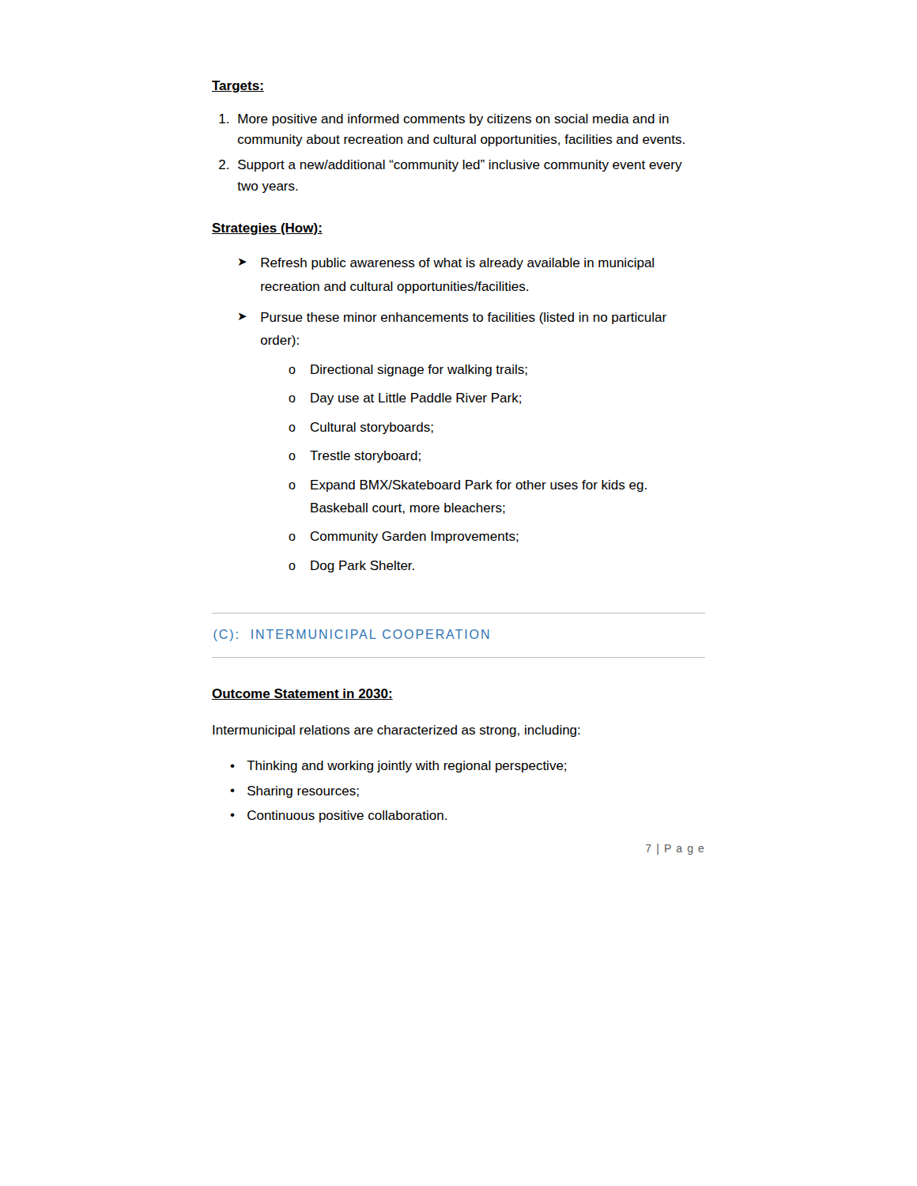Targets:
More positive and informed comments by citizens on social media and in community about recreation and cultural opportunities, facilities and events.
Support a new/additional “community led” inclusive community event every two years.
Strategies (How):
Refresh public awareness of what is already available in municipal recreation and cultural opportunities/facilities.
Pursue these minor enhancements to facilities (listed in no particular order):
Directional signage for walking trails;
Day use at Little Paddle River Park;
Cultural storyboards;
Trestle storyboard;
Expand BMX/Skateboard Park for other uses for kids eg. Baskeball court, more bleachers;
Community Garden Improvements;
Dog Park Shelter.
(C): INTERMUNICIPAL COOPERATION
Outcome Statement in 2030:
Intermunicipal relations are characterized as strong, including:
Thinking and working jointly with regional perspective;
Sharing resources;
Continuous positive collaboration.
7 | P a g e